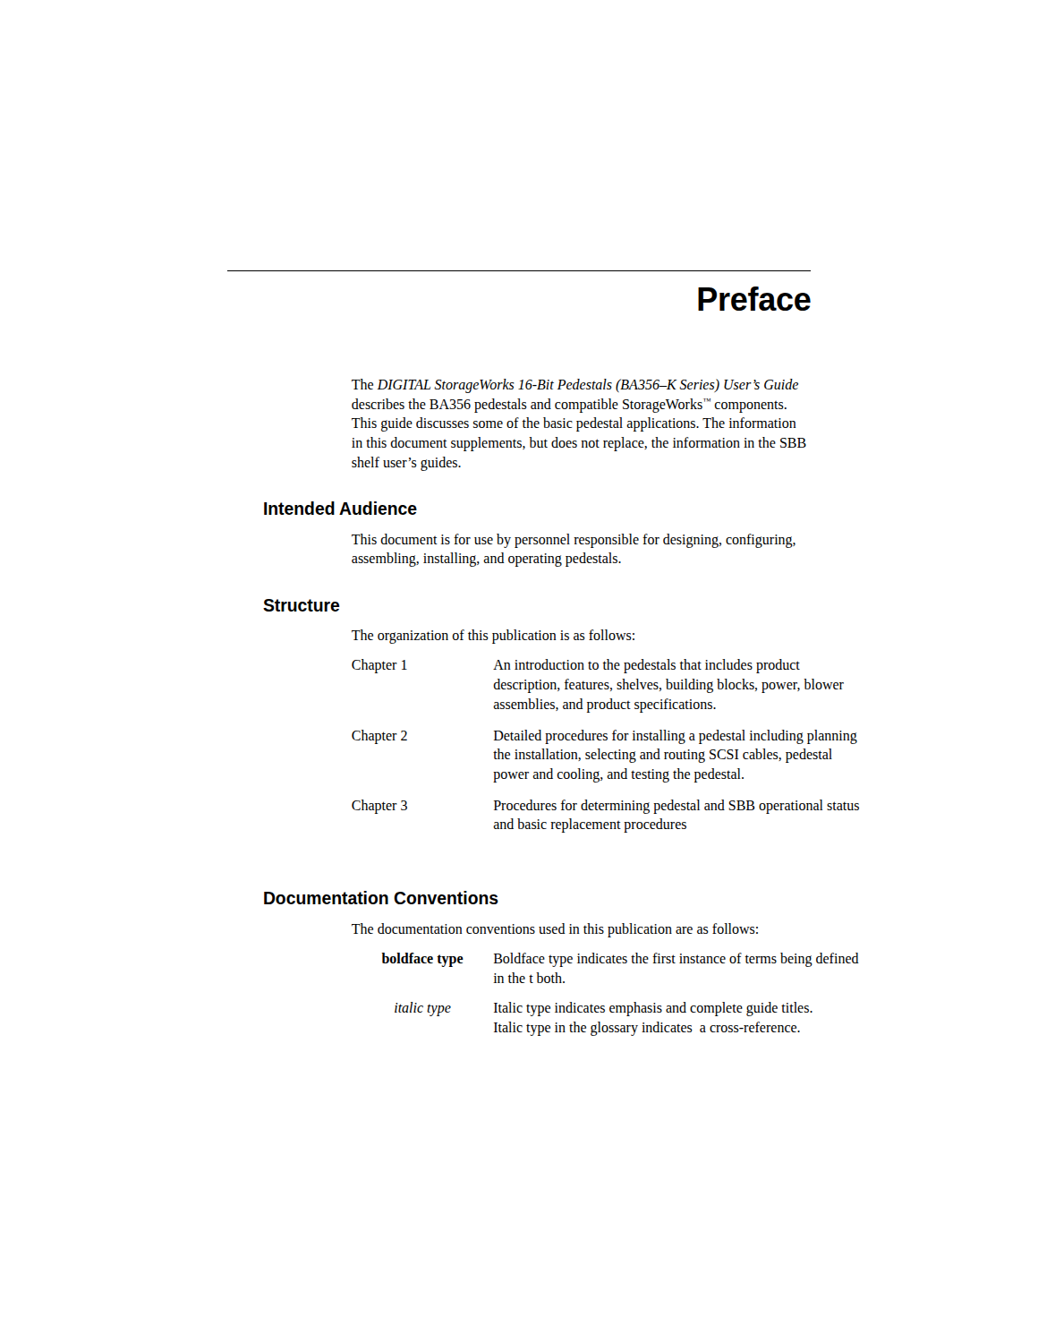Preface
The DIGITAL StorageWorks 16-Bit Pedestals (BA356–K Series) User’s Guide describes the BA356 pedestals and compatible StorageWorks™ components. This guide discusses some of the basic pedestal applications. The information in this document supplements, but does not replace, the information in the SBB shelf user’s guides.
Intended Audience
This document is for use by personnel responsible for designing, configuring, assembling, installing, and operating pedestals.
Structure
The organization of this publication is as follows:
| Chapter 1 | An introduction to the pedestals that includes product description, features, shelves, building blocks, power, blower assemblies, and product specifications. |
| Chapter 2 | Detailed procedures for installing a pedestal including planning the installation, selecting and routing SCSI cables, pedestal power and cooling, and testing the pedestal. |
| Chapter 3 | Procedures for determining pedestal and SBB operational status and basic replacement procedures |
Documentation Conventions
The documentation conventions used in this publication are as follows:
| boldface type | Boldface type indicates the first instance of terms being defined in the t both. |
| italic type | Italic type indicates emphasis and complete guide titles. Italic type in the glossary indicates a cross-reference. |